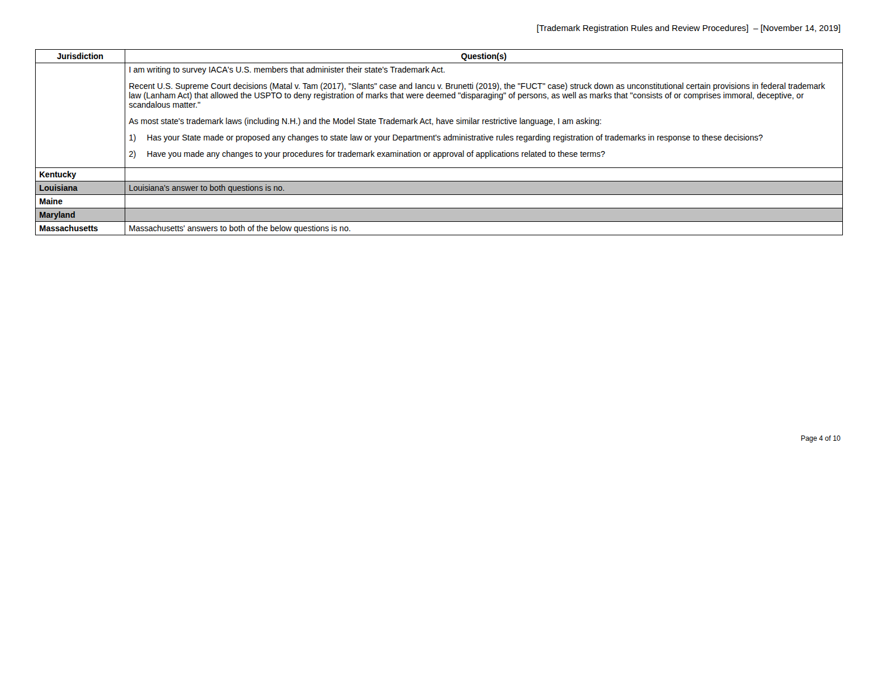[Trademark Registration Rules and Review Procedures] – [November 14, 2019]
| Jurisdiction | Question(s) |
| --- | --- |
| | I am writing to survey IACA's U.S. members that administer their state's Trademark Act. Recent U.S. Supreme Court decisions (Matal v. Tam (2017), "Slants" case and Iancu v. Brunetti (2019), the "FUCT" case) struck down as unconstitutional certain provisions in federal trademark law (Lanham Act) that allowed the USPTO to deny registration of marks that were deemed "disparaging" of persons, as well as marks that "consists of or comprises immoral, deceptive, or scandalous matter." As most state's trademark laws (including N.H.) and the Model State Trademark Act, have similar restrictive language, I am asking: 1) Has your State made or proposed any changes to state law or your Department's administrative rules regarding registration of trademarks in response to these decisions? 2) Have you made any changes to your procedures for trademark examination or approval of applications related to these terms? |
| Kentucky | |
| Louisiana | Louisiana's answer to both questions is no. |
| Maine | |
| Maryland | |
| Massachusetts | Massachusetts' answers to both of the below questions is no. |
Page 4 of 10